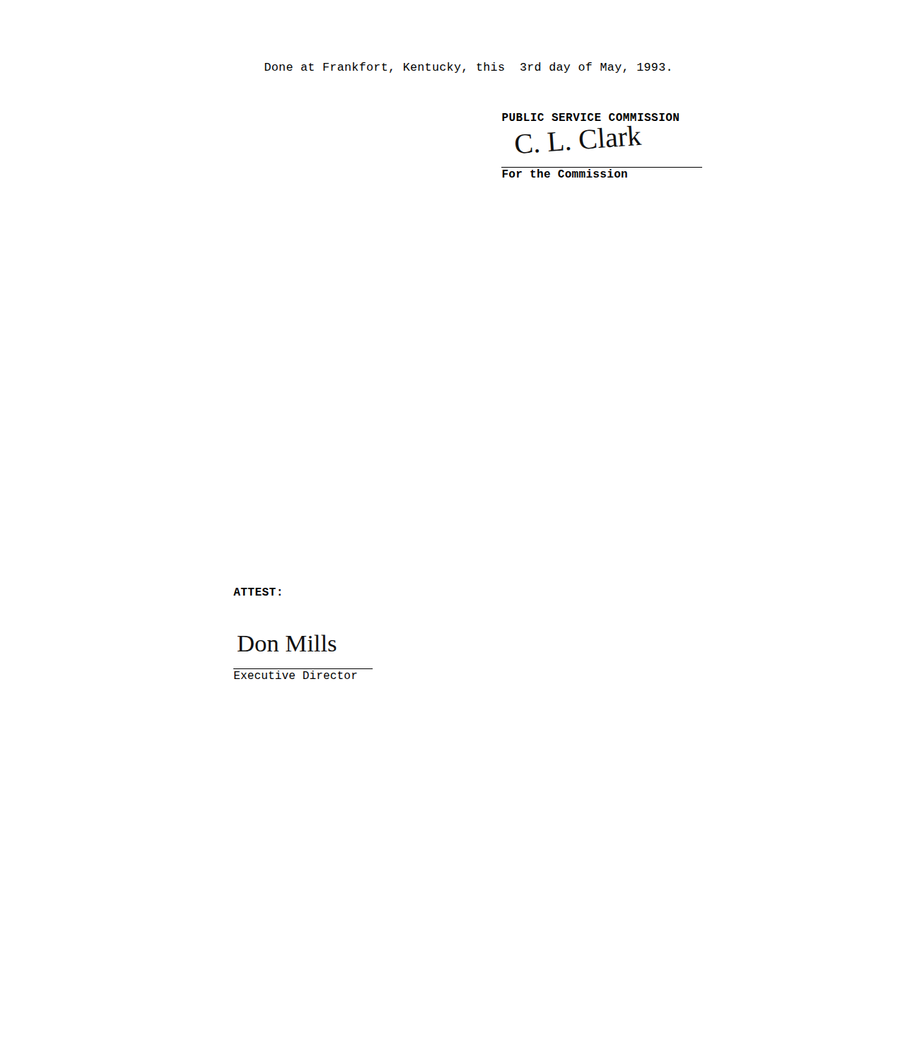Done at Frankfort, Kentucky, this 3rd day of May, 1993.
PUBLIC SERVICE COMMISSION
C. L. Clark
For the Commission
ATTEST:
Don Mills
Executive Director